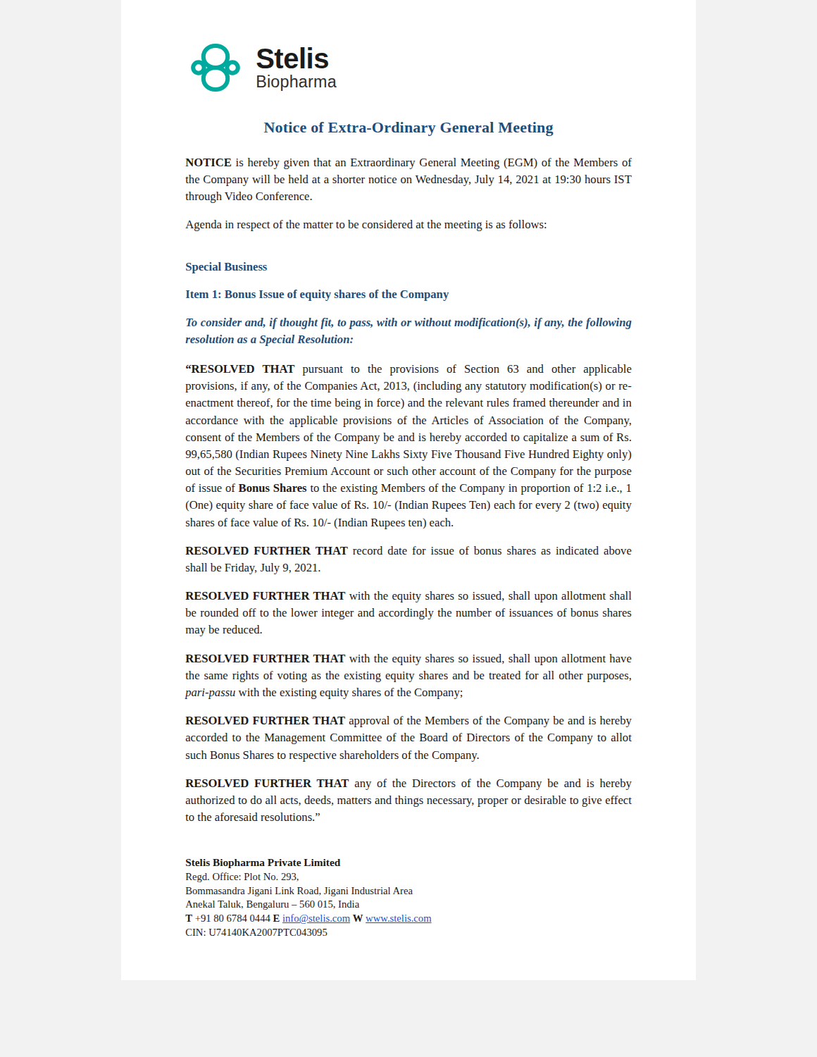Stelis Biopharma
Notice of Extra-Ordinary General Meeting
NOTICE is hereby given that an Extraordinary General Meeting (EGM) of the Members of the Company will be held at a shorter notice on Wednesday, July 14, 2021 at 19:30 hours IST through Video Conference.
Agenda in respect of the matter to be considered at the meeting is as follows:
Special Business
Item 1: Bonus Issue of equity shares of the Company
To consider and, if thought fit, to pass, with or without modification(s), if any, the following resolution as a Special Resolution:
“RESOLVED THAT pursuant to the provisions of Section 63 and other applicable provisions, if any, of the Companies Act, 2013, (including any statutory modification(s) or re-enactment thereof, for the time being in force) and the relevant rules framed thereunder and in accordance with the applicable provisions of the Articles of Association of the Company, consent of the Members of the Company be and is hereby accorded to capitalize a sum of Rs. 99,65,580 (Indian Rupees Ninety Nine Lakhs Sixty Five Thousand Five Hundred Eighty only) out of the Securities Premium Account or such other account of the Company for the purpose of issue of Bonus Shares to the existing Members of the Company in proportion of 1:2 i.e., 1 (One) equity share of face value of Rs. 10/- (Indian Rupees Ten) each for every 2 (two) equity shares of face value of Rs. 10/- (Indian Rupees ten) each.
RESOLVED FURTHER THAT record date for issue of bonus shares as indicated above shall be Friday, July 9, 2021.
RESOLVED FURTHER THAT with the equity shares so issued, shall upon allotment shall be rounded off to the lower integer and accordingly the number of issuances of bonus shares may be reduced.
RESOLVED FURTHER THAT with the equity shares so issued, shall upon allotment have the same rights of voting as the existing equity shares and be treated for all other purposes, pari-passu with the existing equity shares of the Company;
RESOLVED FURTHER THAT approval of the Members of the Company be and is hereby accorded to the Management Committee of the Board of Directors of the Company to allot such Bonus Shares to respective shareholders of the Company.
RESOLVED FURTHER THAT any of the Directors of the Company be and is hereby authorized to do all acts, deeds, matters and things necessary, proper or desirable to give effect to the aforesaid resolutions.”
Stelis Biopharma Private Limited
Regd. Office: Plot No. 293,
Bommasandra Jigani Link Road, Jigani Industrial Area
Anekal Taluk, Bengaluru – 560 015, India
T +91 80 6784 0444 E info@stelis.com W www.stelis.com
CIN: U74140KA2007PTC043095